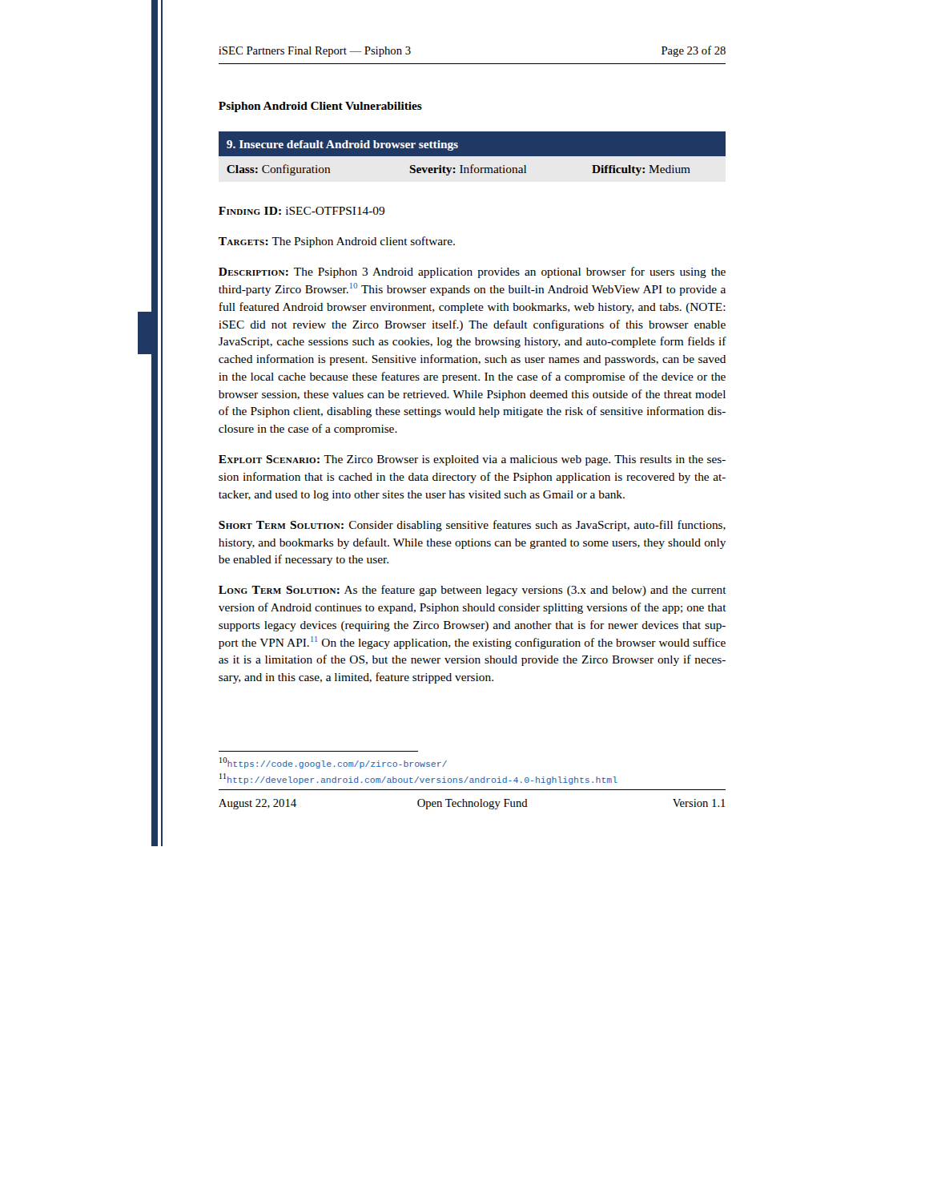iSEC Partners Final Report — Psiphon 3
Page 23 of 28
Psiphon Android Client Vulnerabilities
| 9. Insecure default Android browser settings |
| Class: Configuration | Severity: Informational | Difficulty: Medium |
Finding ID: iSEC-OTFPSI14-09
Targets: The Psiphon Android client software.
Description: The Psiphon 3 Android application provides an optional browser for users using the third-party Zirco Browser.10 This browser expands on the built-in Android WebView API to provide a full featured Android browser environment, complete with bookmarks, web history, and tabs. (NOTE: iSEC did not review the Zirco Browser itself.) The default configurations of this browser enable JavaScript, cache sessions such as cookies, log the browsing history, and auto-complete form fields if cached information is present. Sensitive information, such as user names and passwords, can be saved in the local cache because these features are present. In the case of a compromise of the device or the browser session, these values can be retrieved. While Psiphon deemed this outside of the threat model of the Psiphon client, disabling these settings would help mitigate the risk of sensitive information disclosure in the case of a compromise.
Exploit Scenario: The Zirco Browser is exploited via a malicious web page. This results in the session information that is cached in the data directory of the Psiphon application is recovered by the attacker, and used to log into other sites the user has visited such as Gmail or a bank.
Short Term Solution: Consider disabling sensitive features such as JavaScript, auto-fill functions, history, and bookmarks by default. While these options can be granted to some users, they should only be enabled if necessary to the user.
Long Term Solution: As the feature gap between legacy versions (3.x and below) and the current version of Android continues to expand, Psiphon should consider splitting versions of the app; one that supports legacy devices (requiring the Zirco Browser) and another that is for newer devices that support the VPN API.11 On the legacy application, the existing configuration of the browser would suffice as it is a limitation of the OS, but the newer version should provide the Zirco Browser only if necessary, and in this case, a limited, feature stripped version.
10 https://code.google.com/p/zirco-browser/
11 http://developer.android.com/about/versions/android-4.0-highlights.html
August 22, 2014
Open Technology Fund
Version 1.1